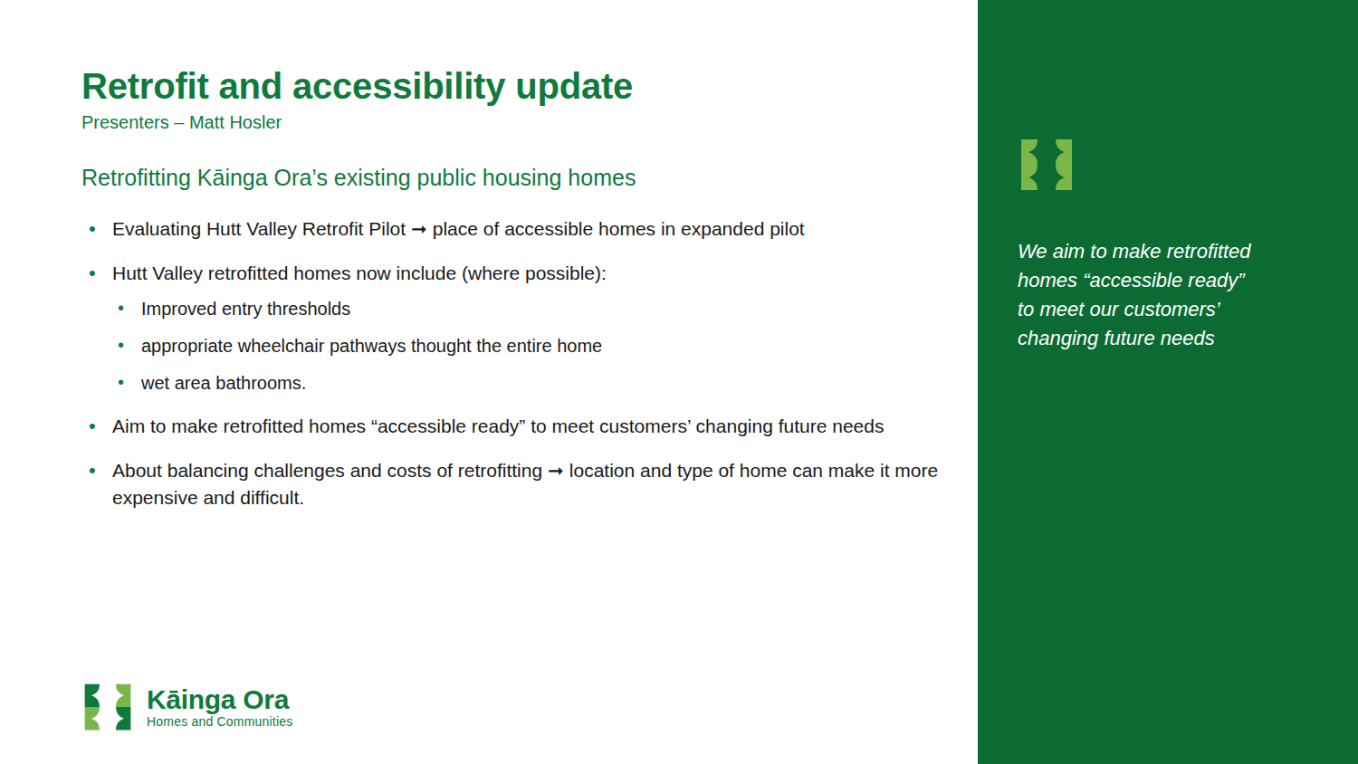Retrofit and accessibility update
Presenters – Matt Hosler
Retrofitting Kāinga Ora’s existing public housing homes
Evaluating Hutt Valley Retrofit Pilot ➞ place of accessible homes in expanded pilot
Hutt Valley retrofitted homes now include (where possible):
Improved entry thresholds
appropriate wheelchair pathways thought the entire home
wet area bathrooms.
Aim to make retrofitted homes “accessible ready” to meet customers’ changing future needs
About balancing challenges and costs of retrofitting ➞ location and type of home can make it more expensive and difficult.
We aim to make retrofitted homes “accessible ready” to meet our customers’ changing future needs
Kāinga Ora Homes and Communities